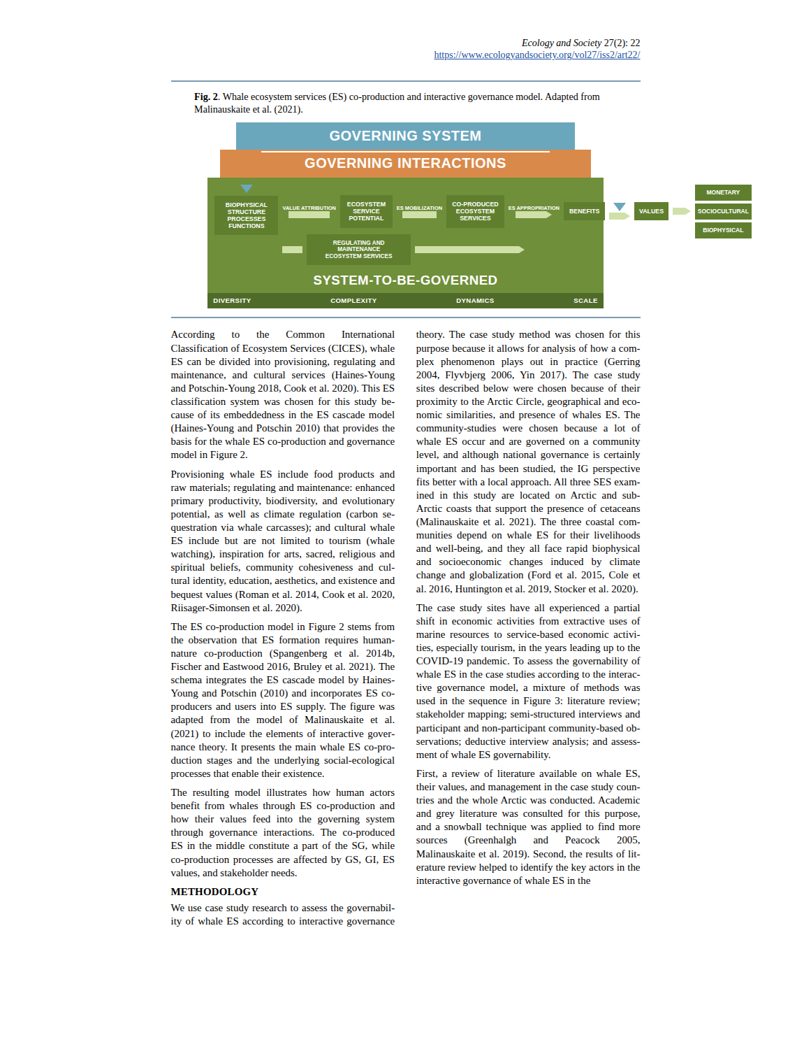Ecology and Society 27(2): 22
https://www.ecologyandsociety.org/vol27/iss2/art22/
Fig. 2. Whale ecosystem services (ES) co-production and interactive governance model. Adapted from Malinauskaite et al. (2021).
GOVERNING SYSTEM
GOVERNING INTERACTIONS
BIOPHYSICAL
STRUCTURE
PROCESSES
FUNCTIONS
VALUE ATTRIBUTION
ECOSYSTEM
SERVICE
POTENTIAL
ES MOBILIZATION
CO-PRODUCED
ECOSYSTEM
SERVICES
ES APPROPRIATION
BENEFITS
VALUES
MONETARY
SOCIOCULTURAL
BIOPHYSICAL
REGULATING AND
MAINTENANCE
ECOSYSTEM SERVICES
SYSTEM-TO-BE-GOVERNED
DIVERSITY COMPLEXITY DYNAMICS SCALE
According to the Common International Classification of Ecosystem Services (CICES), whale ES can be divided into provisioning, regulating and maintenance, and cultural services (Haines-Young and Potschin-Young 2018, Cook et al. 2020). This ES classification system was chosen for this study because of its embeddedness in the ES cascade model (Haines-Young and Potschin 2010) that provides the basis for the whale ES co-production and governance model in Figure 2.
Provisioning whale ES include food products and raw materials; regulating and maintenance: enhanced primary productivity, biodiversity, and evolutionary potential, as well as climate regulation (carbon sequestration via whale carcasses); and cultural whale ES include but are not limited to tourism (whale watching), inspiration for arts, sacred, religious and spiritual beliefs, community cohesiveness and cultural identity, education, aesthetics, and existence and bequest values (Roman et al. 2014, Cook et al. 2020, Riisager-Simonsen et al. 2020).
The ES co-production model in Figure 2 stems from the observation that ES formation requires human-nature co-production (Spangenberg et al. 2014b, Fischer and Eastwood 2016, Bruley et al. 2021). The schema integrates the ES cascade model by Haines-Young and Potschin (2010) and incorporates ES co-producers and users into ES supply. The figure was adapted from the model of Malinauskaite et al. (2021) to include the elements of interactive governance theory. It presents the main whale ES co-production stages and the underlying social-ecological processes that enable their existence.
The resulting model illustrates how human actors benefit from whales through ES co-production and how their values feed into the governing system through governance interactions. The co-produced ES in the middle constitute a part of the SG, while co-production processes are affected by GS, GI, ES values, and stakeholder needs.
METHODOLOGY
We use case study research to assess the governability of whale ES according to interactive governance theory. The case study method was chosen for this purpose because it allows for analysis of how a complex phenomenon plays out in practice (Gerring 2004, Flyvbjerg 2006, Yin 2017). The case study sites described below were chosen because of their proximity to the Arctic Circle, geographical and economic similarities, and presence of whales ES. The community-studies were chosen because a lot of whale ES occur and are governed on a community level, and although national governance is certainly important and has been studied, the IG perspective fits better with a local approach. All three SES examined in this study are located on Arctic and sub-Arctic coasts that support the presence of cetaceans (Malinauskaite et al. 2021). The three coastal communities depend on whale ES for their livelihoods and well-being, and they all face rapid biophysical and socioeconomic changes induced by climate change and globalization (Ford et al. 2015, Cole et al. 2016, Huntington et al. 2019, Stocker et al. 2020).
The case study sites have all experienced a partial shift in economic activities from extractive uses of marine resources to service-based economic activities, especially tourism, in the years leading up to the COVID-19 pandemic. To assess the governability of whale ES in the case studies according to the interactive governance model, a mixture of methods was used in the sequence in Figure 3: literature review; stakeholder mapping; semi-structured interviews and participant and non-participant community-based observations; deductive interview analysis; and assessment of whale ES governability.
First, a review of literature available on whale ES, their values, and management in the case study countries and the whole Arctic was conducted. Academic and grey literature was consulted for this purpose, and a snowball technique was applied to find more sources (Greenhalgh and Peacock 2005, Malinauskaite et al. 2019). Second, the results of literature review helped to identify the key actors in the interactive governance of whale ES in the